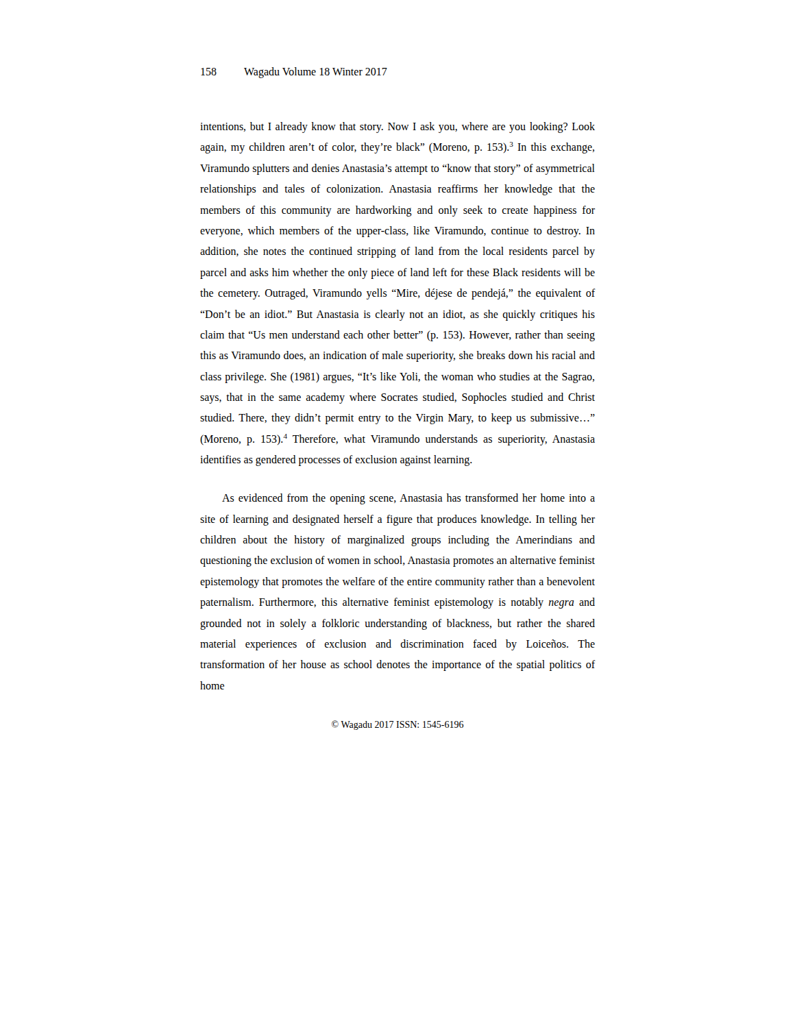158 Wagadu Volume 18 Winter 2017
intentions, but I already know that story. Now I ask you, where are you looking? Look again, my children aren’t of color, they’re black” (Moreno, p. 153).3 In this exchange, Viramundo splutters and denies Anastasia’s attempt to “know that story” of asymmetrical relationships and tales of colonization. Anastasia reaffirms her knowledge that the members of this community are hardworking and only seek to create happiness for everyone, which members of the upper-class, like Viramundo, continue to destroy. In addition, she notes the continued stripping of land from the local residents parcel by parcel and asks him whether the only piece of land left for these Black residents will be the cemetery. Outraged, Viramundo yells “Mire, déjese de pendejá,” the equivalent of “Don’t be an idiot.” But Anastasia is clearly not an idiot, as she quickly critiques his claim that “Us men understand each other better” (p. 153). However, rather than seeing this as Viramundo does, an indication of male superiority, she breaks down his racial and class privilege. She (1981) argues, “It’s like Yoli, the woman who studies at the Sagrao, says, that in the same academy where Socrates studied, Sophocles studied and Christ studied. There, they didn’t permit entry to the Virgin Mary, to keep us submissive…” (Moreno, p. 153).4 Therefore, what Viramundo understands as superiority, Anastasia identifies as gendered processes of exclusion against learning.
As evidenced from the opening scene, Anastasia has transformed her home into a site of learning and designated herself a figure that produces knowledge. In telling her children about the history of marginalized groups including the Amerindians and questioning the exclusion of women in school, Anastasia promotes an alternative feminist epistemology that promotes the welfare of the entire community rather than a benevolent paternalism. Furthermore, this alternative feminist epistemology is notably negra and grounded not in solely a folkloric understanding of blackness, but rather the shared material experiences of exclusion and discrimination faced by Loiceños. The transformation of her house as school denotes the importance of the spatial politics of home
© Wagadu 2017 ISSN: 1545-6196